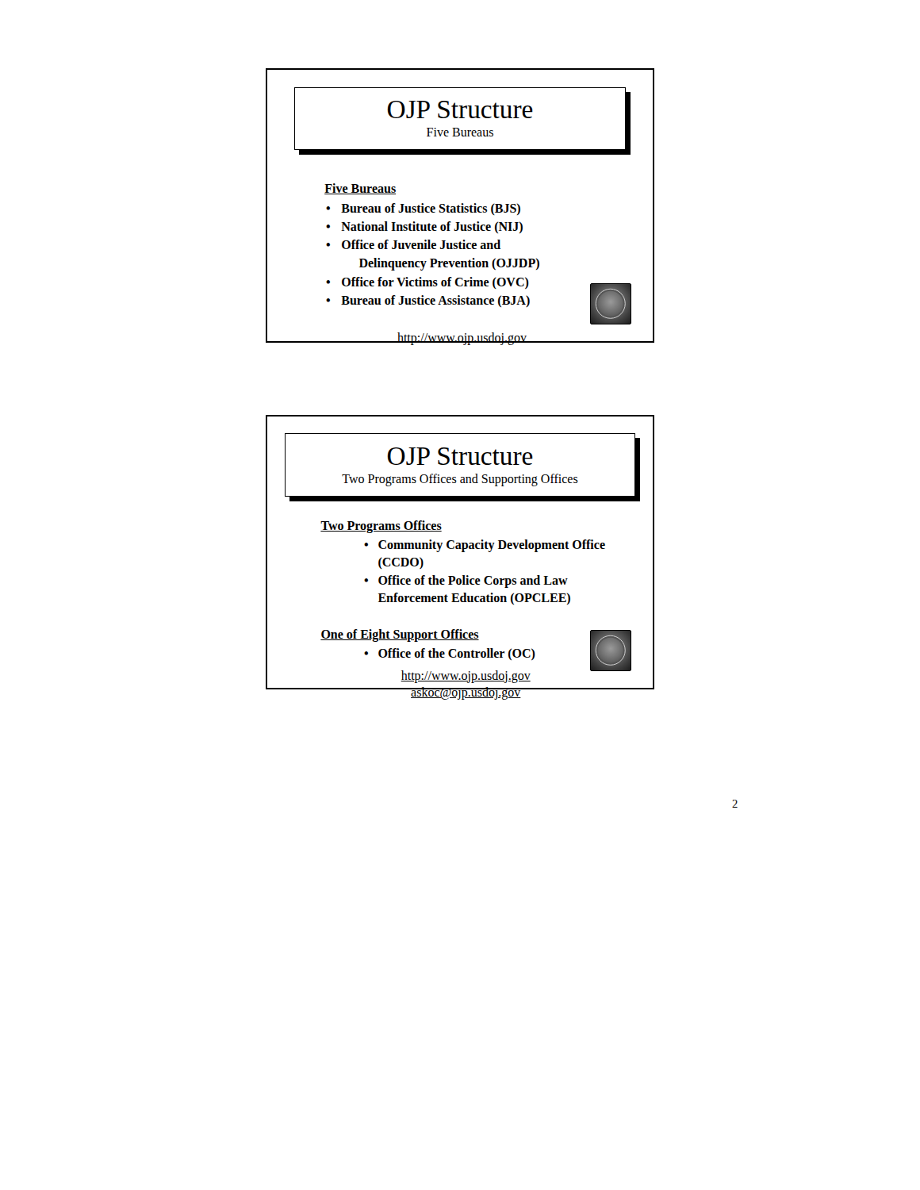OJP Structure
Five Bureaus
Five Bureaus
Bureau of Justice Statistics (BJS)
National Institute of Justice (NIJ)
Office of Juvenile Justice and
Delinquency Prevention (OJJDP)
Office for Victims of Crime (OVC)
Bureau of Justice Assistance (BJA)
http://www.ojp.usdoj.gov
OJP Structure
Two Programs Offices and Supporting Offices
Two Programs Offices
Community Capacity Development Office (CCDO)
Office of the Police Corps and Law Enforcement Education (OPCLEE)
One of Eight Support Offices
Office of the Controller (OC)
http://www.ojp.usdoj.gov askoc@ojp.usdoj.gov
2